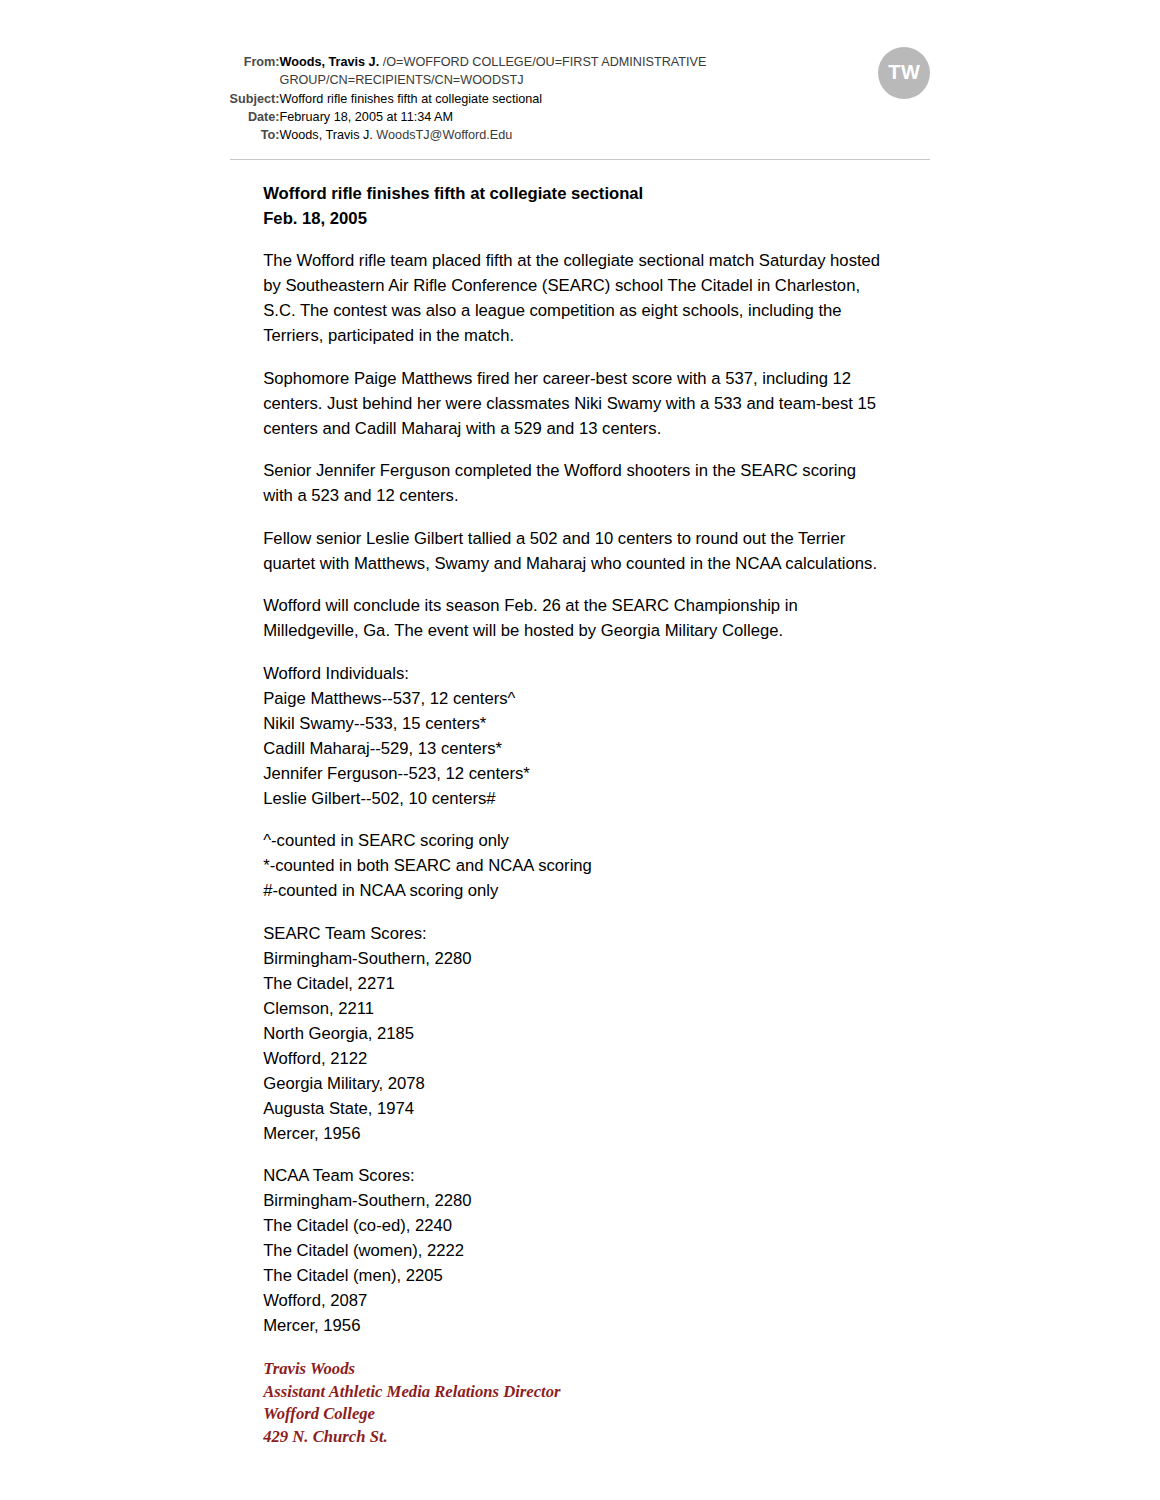TW
| From: | Woods, Travis J. /O=WOFFORD COLLEGE/OU=FIRST ADMINISTRATIVE GROUP/CN=RECIPIENTS/CN=WOODSTJ |
| Subject: | Wofford rifle finishes fifth at collegiate sectional |
| Date: | February 18, 2005 at 11:34 AM |
| To: | Woods, Travis J. WoodsTJ@Wofford.Edu |
Wofford rifle finishes fifth at collegiate sectional
Feb. 18, 2005
The Wofford rifle team placed fifth at the collegiate sectional match Saturday hosted by Southeastern Air Rifle Conference (SEARC) school The Citadel in Charleston, S.C. The contest was also a league competition as eight schools, including the Terriers, participated in the match.
Sophomore Paige Matthews fired her career-best score with a 537, including 12 centers. Just behind her were classmates Niki Swamy with a 533 and team-best 15 centers and Cadill Maharaj with a 529 and 13 centers.
Senior Jennifer Ferguson completed the Wofford shooters in the SEARC scoring with a 523 and 12 centers.
Fellow senior Leslie Gilbert tallied a 502 and 10 centers to round out the Terrier quartet with Matthews, Swamy and Maharaj who counted in the NCAA calculations.
Wofford will conclude its season Feb. 26 at the SEARC Championship in Milledgeville, Ga. The event will be hosted by Georgia Military College.
Wofford Individuals:
Paige Matthews--537, 12 centers^
Nikil Swamy--533, 15 centers*
Cadill Maharaj--529, 13 centers*
Jennifer Ferguson--523, 12 centers*
Leslie Gilbert--502, 10 centers#
^-counted in SEARC scoring only
*-counted in both SEARC and NCAA scoring
#-counted in NCAA scoring only
SEARC Team Scores:
Birmingham-Southern, 2280
The Citadel, 2271
Clemson, 2211
North Georgia, 2185
Wofford, 2122
Georgia Military, 2078
Augusta State, 1974
Mercer, 1956
NCAA Team Scores:
Birmingham-Southern, 2280
The Citadel (co-ed), 2240
The Citadel (women), 2222
The Citadel (men), 2205
Wofford, 2087
Mercer, 1956
Travis Woods
Assistant Athletic Media Relations Director
Wofford College
429 N. Church St.